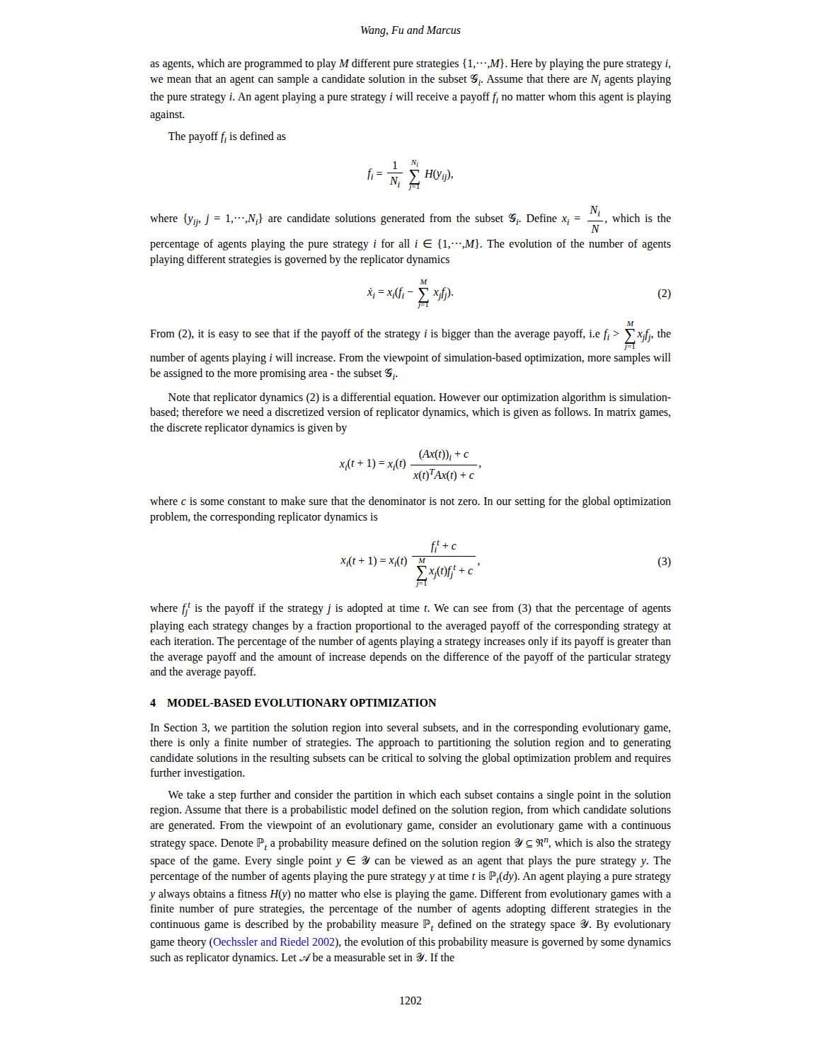Wang, Fu and Marcus
as agents, which are programmed to play M different pure strategies {1,···,M}. Here by playing the pure strategy i, we mean that an agent can sample a candidate solution in the subset 𝒢i. Assume that there are Ni agents playing the pure strategy i. An agent playing a pure strategy i will receive a payoff fi no matter whom this agent is playing against.
The payoff fi is defined as
fi = 1 Ni Ni∑j=1 H(yij),
where {yij, j = 1,···,Ni} are candidate solutions generated from the subset 𝒢i. Define xi = Ni N, which is the percentage of agents playing the pure strategy i for all i ∈ {1,···,M}. The evolution of the number of agents playing different strategies is governed by the replicator dynamics
ẋi = xi(fi − M∑j=1 xjfj). (2)
From (2), it is easy to see that if the payoff of the strategy i is bigger than the average payoff, i.e fi > M∑j=1 xjfj, the number of agents playing i will increase. From the viewpoint of simulation-based optimization, more samples will be assigned to the more promising area - the subset 𝒢i.
Note that replicator dynamics (2) is a differential equation. However our optimization algorithm is simulation-based; therefore we need a discretized version of replicator dynamics, which is given as follows. In matrix games, the discrete replicator dynamics is given by
xi(t + 1) = xi(t) (Ax(t))i + c x(t)TAx(t) + c,
where c is some constant to make sure that the denominator is not zero. In our setting for the global optimization problem, the corresponding replicator dynamics is
xi(t + 1) = xi(t) fit + c M∑j=1 xj(t)fjt + c, (3)
where fjt is the payoff if the strategy j is adopted at time t. We can see from (3) that the percentage of agents playing each strategy changes by a fraction proportional to the averaged payoff of the corresponding strategy at each iteration. The percentage of the number of agents playing a strategy increases only if its payoff is greater than the average payoff and the amount of increase depends on the difference of the payoff of the particular strategy and the average payoff.
4 MODEL-BASED EVOLUTIONARY OPTIMIZATION
In Section 3, we partition the solution region into several subsets, and in the corresponding evolutionary game, there is only a finite number of strategies. The approach to partitioning the solution region and to generating candidate solutions in the resulting subsets can be critical to solving the global optimization problem and requires further investigation.
We take a step further and consider the partition in which each subset contains a single point in the solution region. Assume that there is a probabilistic model defined on the solution region, from which candidate solutions are generated. From the viewpoint of an evolutionary game, consider an evolutionary game with a continuous strategy space. Denote ℙt a probability measure defined on the solution region 𝒴 ⊆ ℜn, which is also the strategy space of the game. Every single point y ∈ 𝒴 can be viewed as an agent that plays the pure strategy y. The percentage of the number of agents playing the pure strategy y at time t is ℙt(dy). An agent playing a pure strategy y always obtains a fitness H(y) no matter who else is playing the game. Different from evolutionary games with a finite number of pure strategies, the percentage of the number of agents adopting different strategies in the continuous game is described by the probability measure ℙt defined on the strategy space 𝒴. By evolutionary game theory (Oechssler and Riedel 2002), the evolution of this probability measure is governed by some dynamics such as replicator dynamics. Let 𝒜 be a measurable set in 𝒴. If the
1202